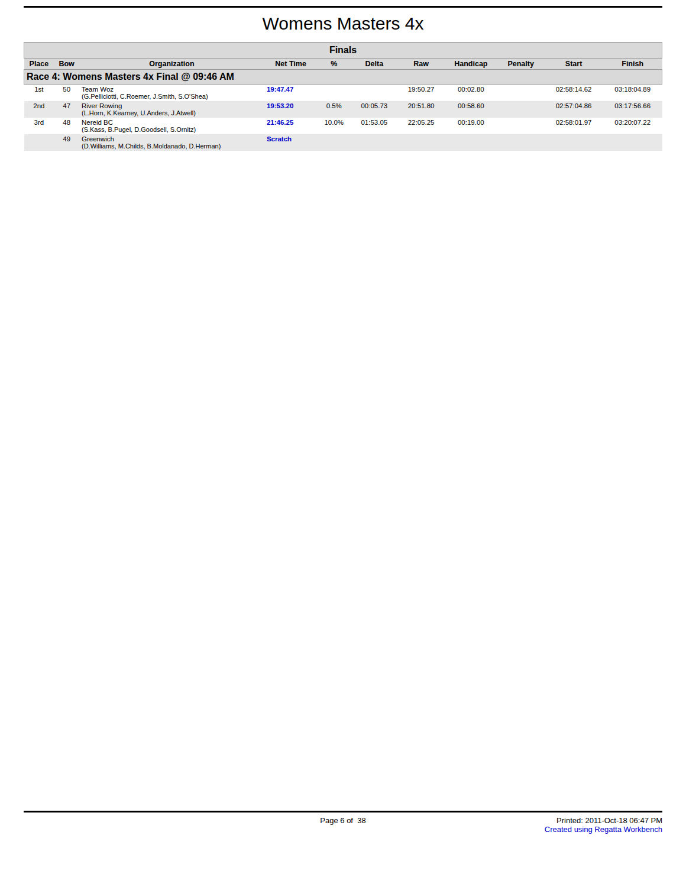Womens Masters 4x
| Finals |
| --- |
| Place | Bow | Organization | Net Time | % | Delta | Raw | Handicap | Penalty | Start | Finish |
| Race 4: Womens Masters 4x Final @ 09:46 AM |
| 1st | 50 | Team Woz (G.Pelliciotti, C.Roemer, J.Smith, S.O'Shea) | 19:47.47 | | | 19:50.27 | 00:02.80 | | 02:58:14.62 | 03:18:04.89 |
| 2nd | 47 | River Rowing (L.Horn, K.Kearney, U.Anders, J.Atwell) | 19:53.20 | 0.5% | 00:05.73 | 20:51.80 | 00:58.60 | | 02:57:04.86 | 03:17:56.66 |
| 3rd | 48 | Nereid BC (S.Kass, B.Pugel, D.Goodsell, S.Ornitz) | 21:46.25 | 10.0% | 01:53.05 | 22:05.25 | 00:19.00 | | 02:58:01.97 | 03:20:07.22 |
| | 49 | Greenwich (D.Williams, M.Childs, B.Moldanado, D.Herman) | Scratch | | | | | | | |
Page 6 of 38
Printed: 2011-Oct-18 06:47 PM
Created using Regatta Workbench